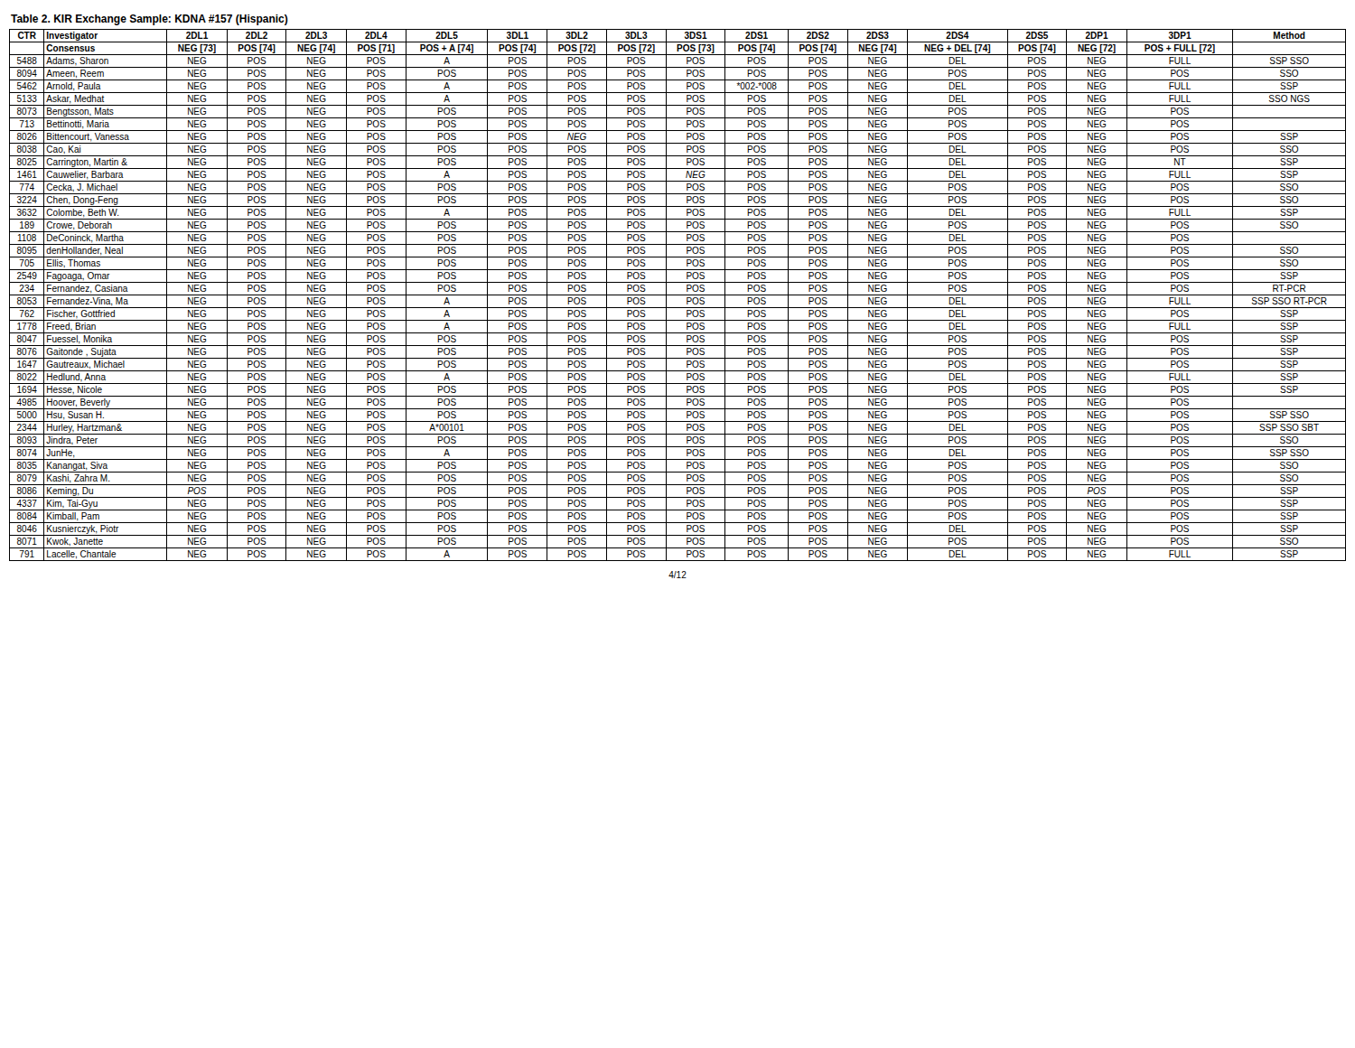Table 2. KIR Exchange Sample: KDNA #157 (Hispanic)
| CTR | Investigator | 2DL1 | 2DL2 | 2DL3 | 2DL4 | 2DL5 | 3DL1 | 3DL2 | 3DL3 | 3DS1 | 2DS1 | 2DS2 | 2DS3 | 2DS4 | 2DS5 | 2DP1 | 3DP1 | Method |
| --- | --- | --- | --- | --- | --- | --- | --- | --- | --- | --- | --- | --- | --- | --- | --- | --- | --- | --- |
| | Consensus | NEG [73] | POS [74] | NEG [74] | POS [71] | POS + A [74] | POS [74] | POS [72] | POS [72] | POS [73] | POS [74] | POS [74] | NEG [74] | NEG + DEL [74] | POS [74] | NEG [72] | POS + FULL [72] | |
| 5488 | Adams, Sharon | NEG | POS | NEG | POS | A | POS | POS | POS | POS | POS | POS | NEG | DEL | POS | NEG | FULL | SSP SSO |
| 8094 | Ameen, Reem | NEG | POS | NEG | POS | POS | POS | POS | POS | POS | POS | POS | NEG | POS | POS | NEG | POS | SSO |
| 5462 | Arnold, Paula | NEG | POS | NEG | POS | A | POS | POS | POS | POS | *002-*008 | POS | NEG | DEL | POS | NEG | FULL | SSP |
| 5133 | Askar, Medhat | NEG | POS | NEG | POS | A | POS | POS | POS | POS | POS | POS | NEG | DEL | POS | NEG | FULL | SSO NGS |
| 8073 | Bengtsson, Mats | NEG | POS | NEG | POS | POS | POS | POS | POS | POS | POS | POS | NEG | POS | POS | NEG | POS | |
| 713 | Bettinotti, Maria | NEG | POS | NEG | POS | POS | POS | POS | POS | POS | POS | POS | NEG | POS | POS | NEG | POS | |
| 8026 | Bittencourt, Vanessa | NEG | POS | NEG | POS | POS | POS | NEG | POS | POS | POS | POS | NEG | POS | POS | NEG | POS | SSP |
| 8038 | Cao, Kai | NEG | POS | NEG | POS | POS | POS | POS | POS | POS | POS | POS | NEG | DEL | POS | NEG | POS | SSO |
| 8025 | Carrington, Martin & | NEG | POS | NEG | POS | POS | POS | POS | POS | POS | POS | POS | NEG | DEL | POS | NEG | NT | SSP |
| 1461 | Cauwelier, Barbara | NEG | POS | NEG | POS | A | POS | POS | POS | NEG | POS | POS | NEG | DEL | POS | NEG | FULL | SSP |
| 774 | Cecka, J. Michael | NEG | POS | NEG | POS | POS | POS | POS | POS | POS | POS | POS | NEG | POS | POS | NEG | POS | SSO |
| 3224 | Chen, Dong-Feng | NEG | POS | NEG | POS | POS | POS | POS | POS | POS | POS | POS | NEG | POS | POS | NEG | POS | SSO |
| 3632 | Colombe, Beth W. | NEG | POS | NEG | POS | A | POS | POS | POS | POS | POS | POS | NEG | DEL | POS | NEG | FULL | SSP |
| 189 | Crowe, Deborah | NEG | POS | NEG | POS | POS | POS | POS | POS | POS | POS | POS | NEG | POS | POS | NEG | POS | SSO |
| 1108 | DeConinck, Martha | NEG | POS | NEG | POS | POS | POS | POS | POS | POS | POS | POS | NEG | DEL | POS | NEG | POS | |
| 8095 | denHollander, Neal | NEG | POS | NEG | POS | POS | POS | POS | POS | POS | POS | POS | NEG | POS | POS | NEG | POS | SSO |
| 705 | Ellis, Thomas | NEG | POS | NEG | POS | POS | POS | POS | POS | POS | POS | POS | NEG | POS | POS | NEG | POS | SSO |
| 2549 | Fagoaga, Omar | NEG | POS | NEG | POS | POS | POS | POS | POS | POS | POS | POS | NEG | POS | POS | NEG | POS | SSP |
| 234 | Fernandez, Casiana | NEG | POS | NEG | POS | POS | POS | POS | POS | POS | POS | POS | NEG | POS | POS | NEG | POS | RT-PCR |
| 8053 | Fernandez-Vina, Ma | NEG | POS | NEG | POS | A | POS | POS | POS | POS | POS | POS | NEG | DEL | POS | NEG | FULL | SSP SSO RT-PCR |
| 762 | Fischer, Gottfried | NEG | POS | NEG | POS | A | POS | POS | POS | POS | POS | POS | NEG | DEL | POS | NEG | POS | SSP |
| 1778 | Freed, Brian | NEG | POS | NEG | POS | A | POS | POS | POS | POS | POS | POS | NEG | DEL | POS | NEG | FULL | SSP |
| 8047 | Fuessel, Monika | NEG | POS | NEG | POS | POS | POS | POS | POS | POS | POS | POS | NEG | POS | POS | NEG | POS | SSP |
| 8076 | Gaitonde , Sujata | NEG | POS | NEG | POS | POS | POS | POS | POS | POS | POS | POS | NEG | POS | POS | NEG | POS | SSP |
| 1647 | Gautreaux, Michael | NEG | POS | NEG | POS | POS | POS | POS | POS | POS | POS | POS | NEG | POS | POS | NEG | POS | SSP |
| 8022 | Hedlund, Anna | NEG | POS | NEG | POS | A | POS | POS | POS | POS | POS | POS | NEG | DEL | POS | NEG | FULL | SSP |
| 1694 | Hesse, Nicole | NEG | POS | NEG | POS | POS | POS | POS | POS | POS | POS | POS | NEG | POS | POS | NEG | POS | SSP |
| 4985 | Hoover, Beverly | NEG | POS | NEG | POS | POS | POS | POS | POS | POS | POS | POS | NEG | POS | POS | NEG | POS | |
| 5000 | Hsu, Susan H. | NEG | POS | NEG | POS | POS | POS | POS | POS | POS | POS | POS | NEG | POS | POS | NEG | POS | SSP SSO |
| 2344 | Hurley, Hartzman& | NEG | POS | NEG | POS | A*00101 | POS | POS | POS | POS | POS | POS | NEG | DEL | POS | NEG | POS | SSP SSO SBT |
| 8093 | Jindra, Peter | NEG | POS | NEG | POS | POS | POS | POS | POS | POS | POS | POS | NEG | POS | POS | NEG | POS | SSO |
| 8074 | JunHe, | NEG | POS | NEG | POS | A | POS | POS | POS | POS | POS | POS | NEG | DEL | POS | NEG | POS | SSP SSO |
| 8035 | Kanangat, Siva | NEG | POS | NEG | POS | POS | POS | POS | POS | POS | POS | POS | NEG | POS | POS | NEG | POS | SSO |
| 8079 | Kashi, Zahra M. | NEG | POS | NEG | POS | POS | POS | POS | POS | POS | POS | POS | NEG | POS | POS | NEG | POS | SSO |
| 8086 | Keming, Du | POS | POS | NEG | POS | POS | POS | POS | POS | POS | POS | POS | NEG | POS | POS | POS | POS | SSP |
| 4337 | Kim, Tai-Gyu | NEG | POS | NEG | POS | POS | POS | POS | POS | POS | POS | POS | NEG | POS | POS | NEG | POS | SSP |
| 8084 | Kimball, Pam | NEG | POS | NEG | POS | POS | POS | POS | POS | POS | POS | POS | NEG | POS | POS | NEG | POS | SSP |
| 8046 | Kusnierczyk, Piotr | NEG | POS | NEG | POS | POS | POS | POS | POS | POS | POS | POS | NEG | DEL | POS | NEG | POS | SSP |
| 8071 | Kwok, Janette | NEG | POS | NEG | POS | POS | POS | POS | POS | POS | POS | POS | NEG | POS | POS | NEG | POS | SSO |
| 791 | Lacelle, Chantale | NEG | POS | NEG | POS | A | POS | POS | POS | POS | POS | POS | NEG | DEL | POS | NEG | FULL | SSP |
4/12